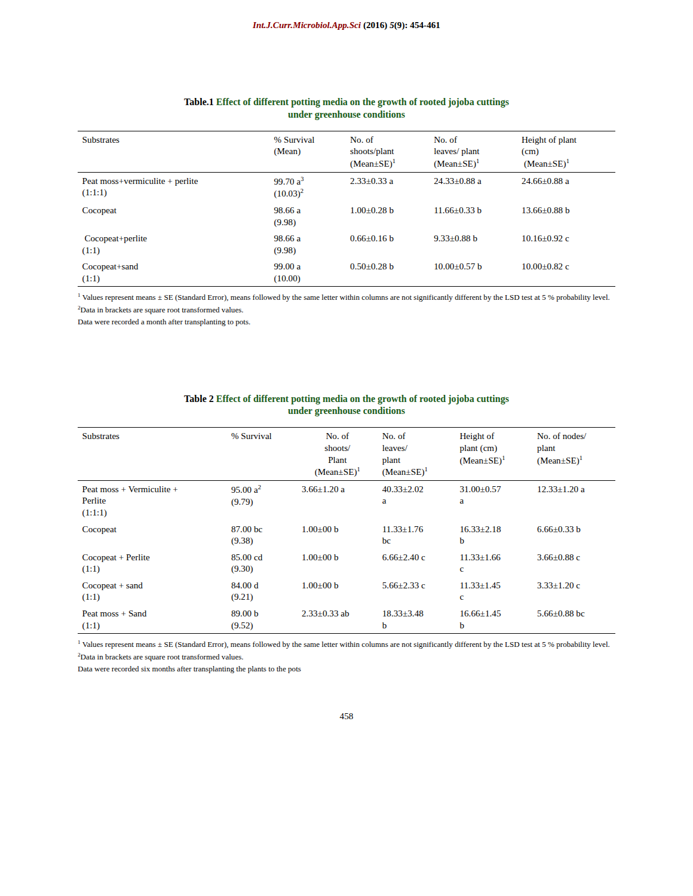Int.J.Curr.Microbiol.App.Sci (2016) 5(9): 454-461
Table.1 Effect of different potting media on the growth of rooted jojoba cuttings
under greenhouse conditions
| Substrates | % Survival (Mean) | No. of shoots/plant (Mean±SE) 1 | No. of leaves/ plant (Mean±SE) 1 | Height of plant (cm) (Mean±SE) 1 |
| --- | --- | --- | --- | --- |
| Peat moss+vermiculite + perlite (1:1:1) | 99.70 a 3 (10.03) 2 | 2.33±0.33 a | 24.33±0.88 a | 24.66±0.88 a |
| Cocopeat | 98.66 a (9.98) | 1.00±0.28 b | 11.66±0.33 b | 13.66±0.88 b |
| Cocopeat+perlite (1:1) | 98.66 a (9.98) | 0.66±0.16 b | 9.33±0.88 b | 10.16±0.92 c |
| Cocopeat+sand (1:1) | 99.00 a (10.00) | 0.50±0.28 b | 10.00±0.57 b | 10.00±0.82 c |
1 Values represent means ± SE (Standard Error), means followed by the same letter within columns are not significantly different by the LSD test at 5 % probability level.
2Data in brackets are square root transformed values.
Data were recorded a month after transplanting to pots.
Table 2 Effect of different potting media on the growth of rooted jojoba cuttings
under greenhouse conditions
| Substrates | % Survival | No. of shoots/ Plant (Mean±SE) 1 | No. of leaves/ plant (Mean±SE) 1 | Height of plant (cm) (Mean±SE) 1 | No. of nodes/ plant (Mean±SE) 1 |
| --- | --- | --- | --- | --- | --- |
| Peat moss + Vermiculite + Perlite (1:1:1) | 95.00 a 2 (9.79) | 3.66±1.20 a | 40.33±2.02 a | 31.00±0.57 a | 12.33±1.20 a |
| Cocopeat | 87.00 bc (9.38) | 1.00±00 b | 11.33±1.76 bc | 16.33±2.18 b | 6.66±0.33 b |
| Cocopeat + Perlite (1:1) | 85.00 cd (9.30) | 1.00±00 b | 6.66±2.40 c | 11.33±1.66 c | 3.66±0.88 c |
| Cocopeat + sand (1:1) | 84.00 d (9.21) | 1.00±00 b | 5.66±2.33 c | 11.33±1.45 c | 3.33±1.20 c |
| Peat moss + Sand (1:1) | 89.00 b (9.52) | 2.33±0.33 ab | 18.33±3.48 b | 16.66±1.45 b | 5.66±0.88 bc |
1 Values represent means ± SE (Standard Error), means followed by the same letter within columns are not significantly different by the LSD test at 5 % probability level.
2Data in brackets are square root transformed values.
Data were recorded six months after transplanting the plants to the pots
458